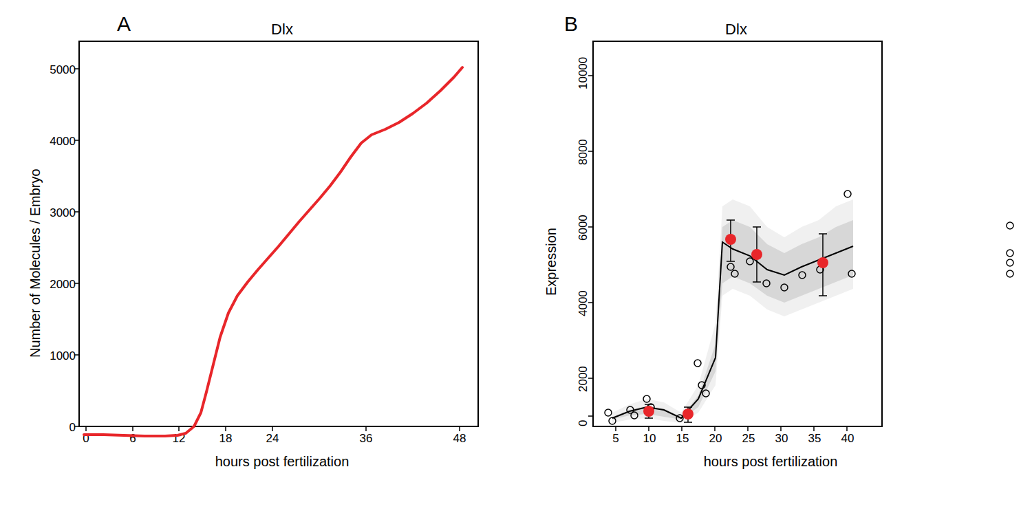A
B
Dlx
Dlx
Number of Molecules / Embryo
Expression
hours post fertilization
hours post fertilization
5000
4000
3000
2000
1000
0
0
6
12
18
24
36
48
10000
8000
6000
4000
2000
0
5
15
25
35
40
10
20
30